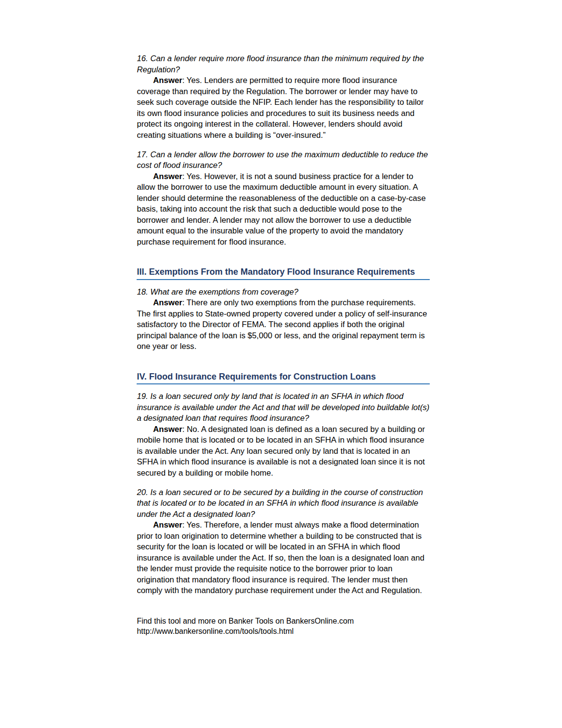16. Can a lender require more flood insurance than the minimum required by the Regulation?
Answer: Yes. Lenders are permitted to require more flood insurance coverage than required by the Regulation. The borrower or lender may have to seek such coverage outside the NFIP. Each lender has the responsibility to tailor its own flood insurance policies and procedures to suit its business needs and protect its ongoing interest in the collateral. However, lenders should avoid creating situations where a building is “over-insured.”
17. Can a lender allow the borrower to use the maximum deductible to reduce the cost of flood insurance?
Answer: Yes. However, it is not a sound business practice for a lender to allow the borrower to use the maximum deductible amount in every situation. A lender should determine the reasonableness of the deductible on a case-by-case basis, taking into account the risk that such a deductible would pose to the borrower and lender. A lender may not allow the borrower to use a deductible amount equal to the insurable value of the property to avoid the mandatory purchase requirement for flood insurance.
III. Exemptions From the Mandatory Flood Insurance Requirements
18. What are the exemptions from coverage?
Answer: There are only two exemptions from the purchase requirements. The first applies to State-owned property covered under a policy of self-insurance satisfactory to the Director of FEMA. The second applies if both the original principal balance of the loan is $5,000 or less, and the original repayment term is one year or less.
IV. Flood Insurance Requirements for Construction Loans
19. Is a loan secured only by land that is located in an SFHA in which flood insurance is available under the Act and that will be developed into buildable lot(s) a designated loan that requires flood insurance?
Answer: No. A designated loan is defined as a loan secured by a building or mobile home that is located or to be located in an SFHA in which flood insurance is available under the Act. Any loan secured only by land that is located in an SFHA in which flood insurance is available is not a designated loan since it is not secured by a building or mobile home.
20. Is a loan secured or to be secured by a building in the course of construction that is located or to be located in an SFHA in which flood insurance is available under the Act a designated loan?
Answer: Yes. Therefore, a lender must always make a flood determination prior to loan origination to determine whether a building to be constructed that is security for the loan is located or will be located in an SFHA in which flood insurance is available under the Act. If so, then the loan is a designated loan and the lender must provide the requisite notice to the borrower prior to loan origination that mandatory flood insurance is required. The lender must then comply with the mandatory purchase requirement under the Act and Regulation.
Find this tool and more on Banker Tools on BankersOnline.com
http://www.bankersonline.com/tools/tools.html